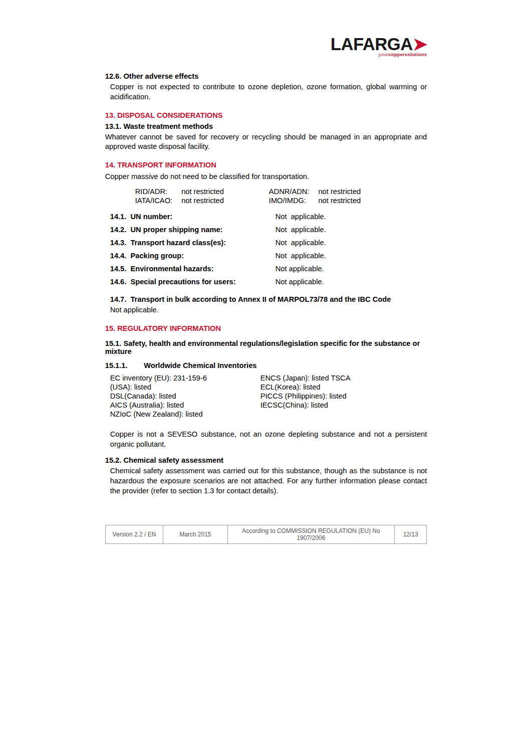LAFARGA➤
yourcoppersolutions
12.6. Other adverse effects
Copper is not expected to contribute to ozone depletion, ozone formation, global warming or acidification.
13. DISPOSAL CONSIDERATIONS
13.1. Waste treatment methods
Whatever cannot be saved for recovery or recycling should be managed in an appropriate and approved waste disposal facility.
14. TRANSPORT INFORMATION
Copper massive do not need to be classified for transportation.
| RID/ADR: | not restricted | | ADNR/ADN: | not restricted |
| IATA/ICAO: | not restricted | | IMO/IMDG: | not restricted |
| 14.1. UN number: | Not applicable. |
| 14.2. UN proper shipping name: | Not applicable. |
| 14.3. Transport hazard class(es): | Not applicable. |
| 14.4. Packing group: | Not applicable. |
| 14.5. Environmental hazards: | Not applicable. |
| 14.6. Special precautions for users: | Not applicable. |
14.7. Transport in bulk according to Annex II of MARPOL73/78 and the IBC Code
Not applicable.
15. REGULATORY INFORMATION
15.1. Safety, health and environmental regulations/legislation specific for the substance or mixture
15.1.1. Worldwide Chemical Inventories
| EC inventory (EU): 231-159-6 | ENCS (Japan): listed TSCA |
| (USA): listed | ECL(Korea): listed |
| DSL(Canada): listed | PICCS (Philippines): listed |
| AICS (Australia): listed | IECSC(China): listed |
| NZIoC (New Zealand): listed | |
Copper is not a SEVESO substance, not an ozone depleting substance and not a persistent organic pollutant.
15.2. Chemical safety assessment
Chemical safety assessment was carried out for this substance, though as the substance is not hazardous the exposure scenarios are not attached. For any further information please contact the provider (refer to section 1.3 for contact details).
| Version 2.2 / EN | March 2015 | According to COMMISSION REGULATION (EU) No 1907/2006 | 12/13 |